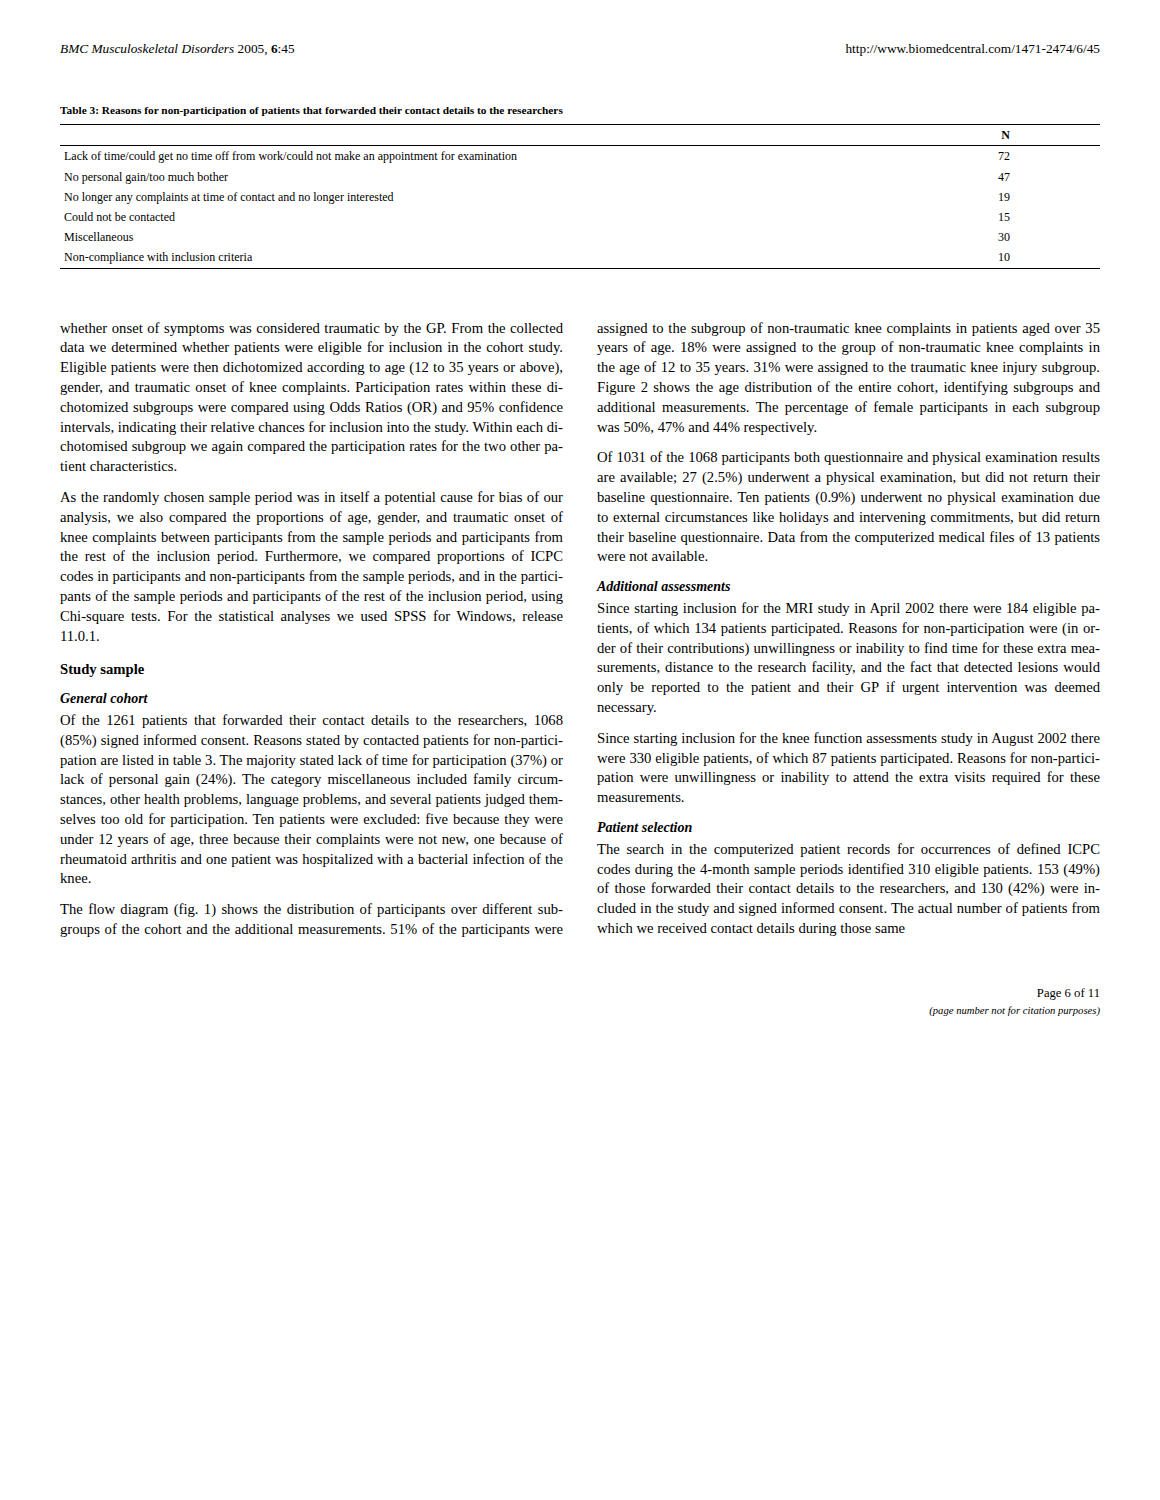BMC Musculoskeletal Disorders 2005, 6:45
http://www.biomedcentral.com/1471-2474/6/45
Table 3: Reasons for non-participation of patients that forwarded their contact details to the researchers
| | N |
| --- | --- |
| Lack of time/could get no time off from work/could not make an appointment for examination | 72 |
| No personal gain/too much bother | 47 |
| No longer any complaints at time of contact and no longer interested | 19 |
| Could not be contacted | 15 |
| Miscellaneous | 30 |
| Non-compliance with inclusion criteria | 10 |
whether onset of symptoms was considered traumatic by the GP. From the collected data we determined whether patients were eligible for inclusion in the cohort study. Eligible patients were then dichotomized according to age (12 to 35 years or above), gender, and traumatic onset of knee complaints. Participation rates within these dichotomized subgroups were compared using Odds Ratios (OR) and 95% confidence intervals, indicating their relative chances for inclusion into the study. Within each dichotomised subgroup we again compared the participation rates for the two other patient characteristics.
As the randomly chosen sample period was in itself a potential cause for bias of our analysis, we also compared the proportions of age, gender, and traumatic onset of knee complaints between participants from the sample periods and participants from the rest of the inclusion period. Furthermore, we compared proportions of ICPC codes in participants and non-participants from the sample periods, and in the participants of the sample periods and participants of the rest of the inclusion period, using Chi-square tests. For the statistical analyses we used SPSS for Windows, release 11.0.1.
Study sample
General cohort
Of the 1261 patients that forwarded their contact details to the researchers, 1068 (85%) signed informed consent. Reasons stated by contacted patients for non-participation are listed in table 3. The majority stated lack of time for participation (37%) or lack of personal gain (24%). The category miscellaneous included family circumstances, other health problems, language problems, and several patients judged themselves too old for participation. Ten patients were excluded: five because they were under 12 years of age, three because their complaints were not new, one because of rheumatoid arthritis and one patient was hospitalized with a bacterial infection of the knee.
The flow diagram (fig. 1) shows the distribution of participants over different subgroups of the cohort and the additional measurements. 51% of the participants were assigned to the subgroup of non-traumatic knee complaints in patients aged over 35 years of age. 18% were assigned to the group of non-traumatic knee complaints in the age of 12 to 35 years. 31% were assigned to the traumatic knee injury subgroup. Figure 2 shows the age distribution of the entire cohort, identifying subgroups and additional measurements. The percentage of female participants in each subgroup was 50%, 47% and 44% respectively.
Of 1031 of the 1068 participants both questionnaire and physical examination results are available; 27 (2.5%) underwent a physical examination, but did not return their baseline questionnaire. Ten patients (0.9%) underwent no physical examination due to external circumstances like holidays and intervening commitments, but did return their baseline questionnaire. Data from the computerized medical files of 13 patients were not available.
Additional assessments
Since starting inclusion for the MRI study in April 2002 there were 184 eligible patients, of which 134 patients participated. Reasons for non-participation were (in order of their contributions) unwillingness or inability to find time for these extra measurements, distance to the research facility, and the fact that detected lesions would only be reported to the patient and their GP if urgent intervention was deemed necessary.
Since starting inclusion for the knee function assessments study in August 2002 there were 330 eligible patients, of which 87 patients participated. Reasons for non-participation were unwillingness or inability to attend the extra visits required for these measurements.
Patient selection
The search in the computerized patient records for occurrences of defined ICPC codes during the 4-month sample periods identified 310 eligible patients. 153 (49%) of those forwarded their contact details to the researchers, and 130 (42%) were included in the study and signed informed consent. The actual number of patients from which we received contact details during those same
Page 6 of 11
(page number not for citation purposes)